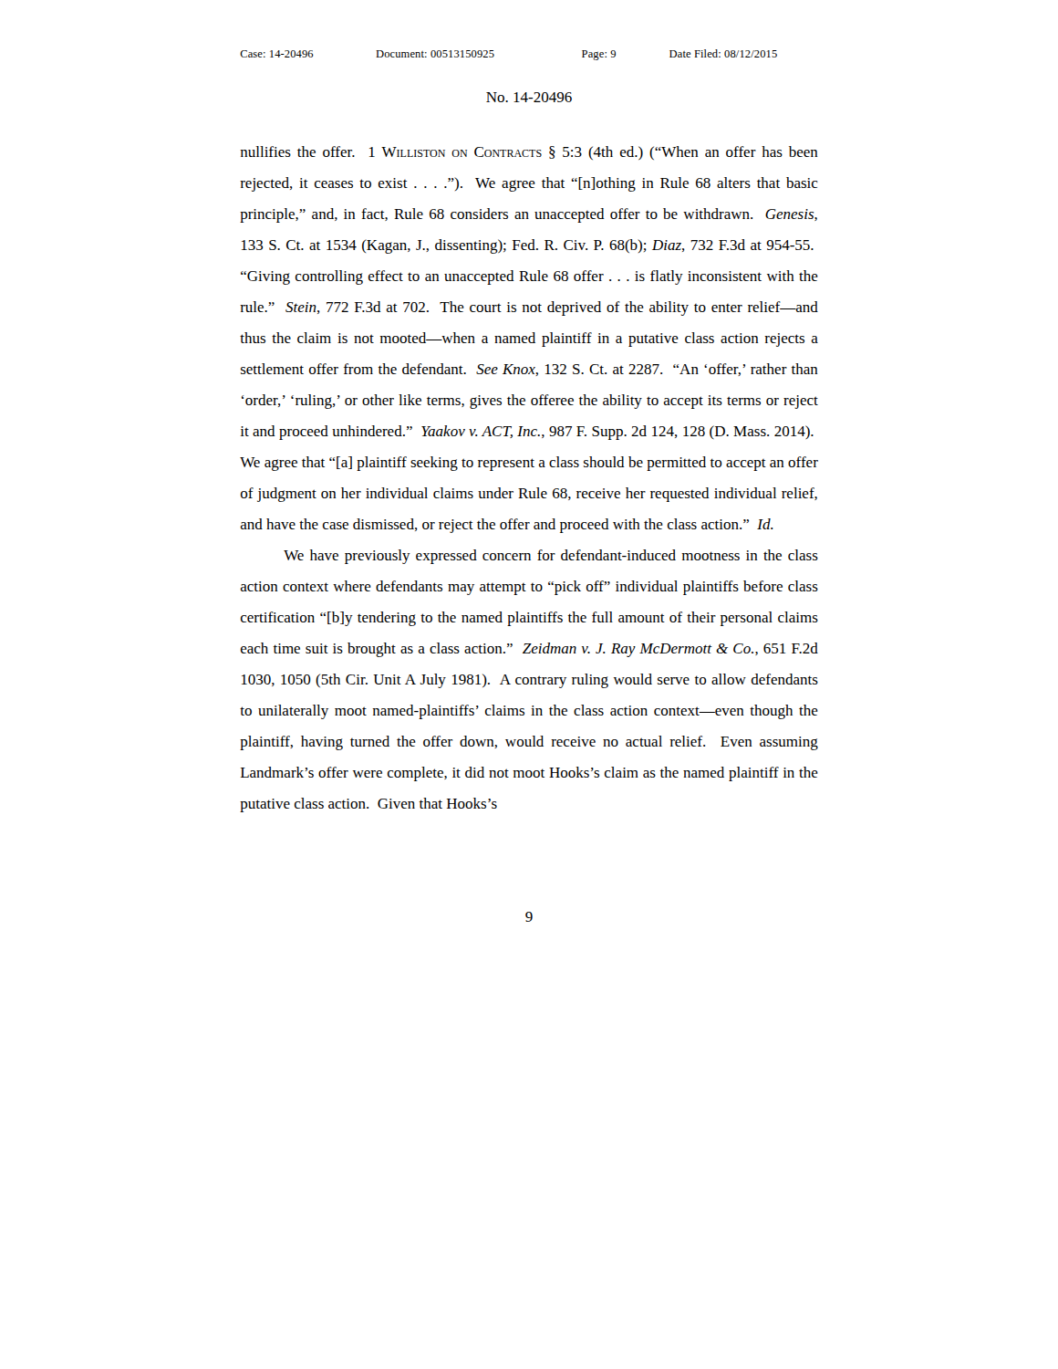Case: 14-20496 Document: 00513150925 Page: 9 Date Filed: 08/12/2015
No. 14-20496
nullifies the offer. 1 Williston on Contracts § 5:3 (4th ed.) (“When an offer has been rejected, it ceases to exist . . . .”). We agree that “[n]othing in Rule 68 alters that basic principle,” and, in fact, Rule 68 considers an unaccepted offer to be withdrawn. Genesis, 133 S. Ct. at 1534 (Kagan, J., dissenting); Fed. R. Civ. P. 68(b); Diaz, 732 F.3d at 954-55. “Giving controlling effect to an unaccepted Rule 68 offer . . . is flatly inconsistent with the rule.” Stein, 772 F.3d at 702. The court is not deprived of the ability to enter relief—and thus the claim is not mooted—when a named plaintiff in a putative class action rejects a settlement offer from the defendant. See Knox, 132 S. Ct. at 2287. “An ‘offer,’ rather than ‘order,’ ‘ruling,’ or other like terms, gives the offeree the ability to accept its terms or reject it and proceed unhindered.” Yaakov v. ACT, Inc., 987 F. Supp. 2d 124, 128 (D. Mass. 2014). We agree that “[a] plaintiff seeking to represent a class should be permitted to accept an offer of judgment on her individual claims under Rule 68, receive her requested individual relief, and have the case dismissed, or reject the offer and proceed with the class action.” Id.
We have previously expressed concern for defendant-induced mootness in the class action context where defendants may attempt to “pick off” individual plaintiffs before class certification “[b]y tendering to the named plaintiffs the full amount of their personal claims each time suit is brought as a class action.” Zeidman v. J. Ray McDermott & Co., 651 F.2d 1030, 1050 (5th Cir. Unit A July 1981). A contrary ruling would serve to allow defendants to unilaterally moot named-plaintiffs’ claims in the class action context—even though the plaintiff, having turned the offer down, would receive no actual relief. Even assuming Landmark’s offer were complete, it did not moot Hooks’s claim as the named plaintiff in the putative class action. Given that Hooks’s
9